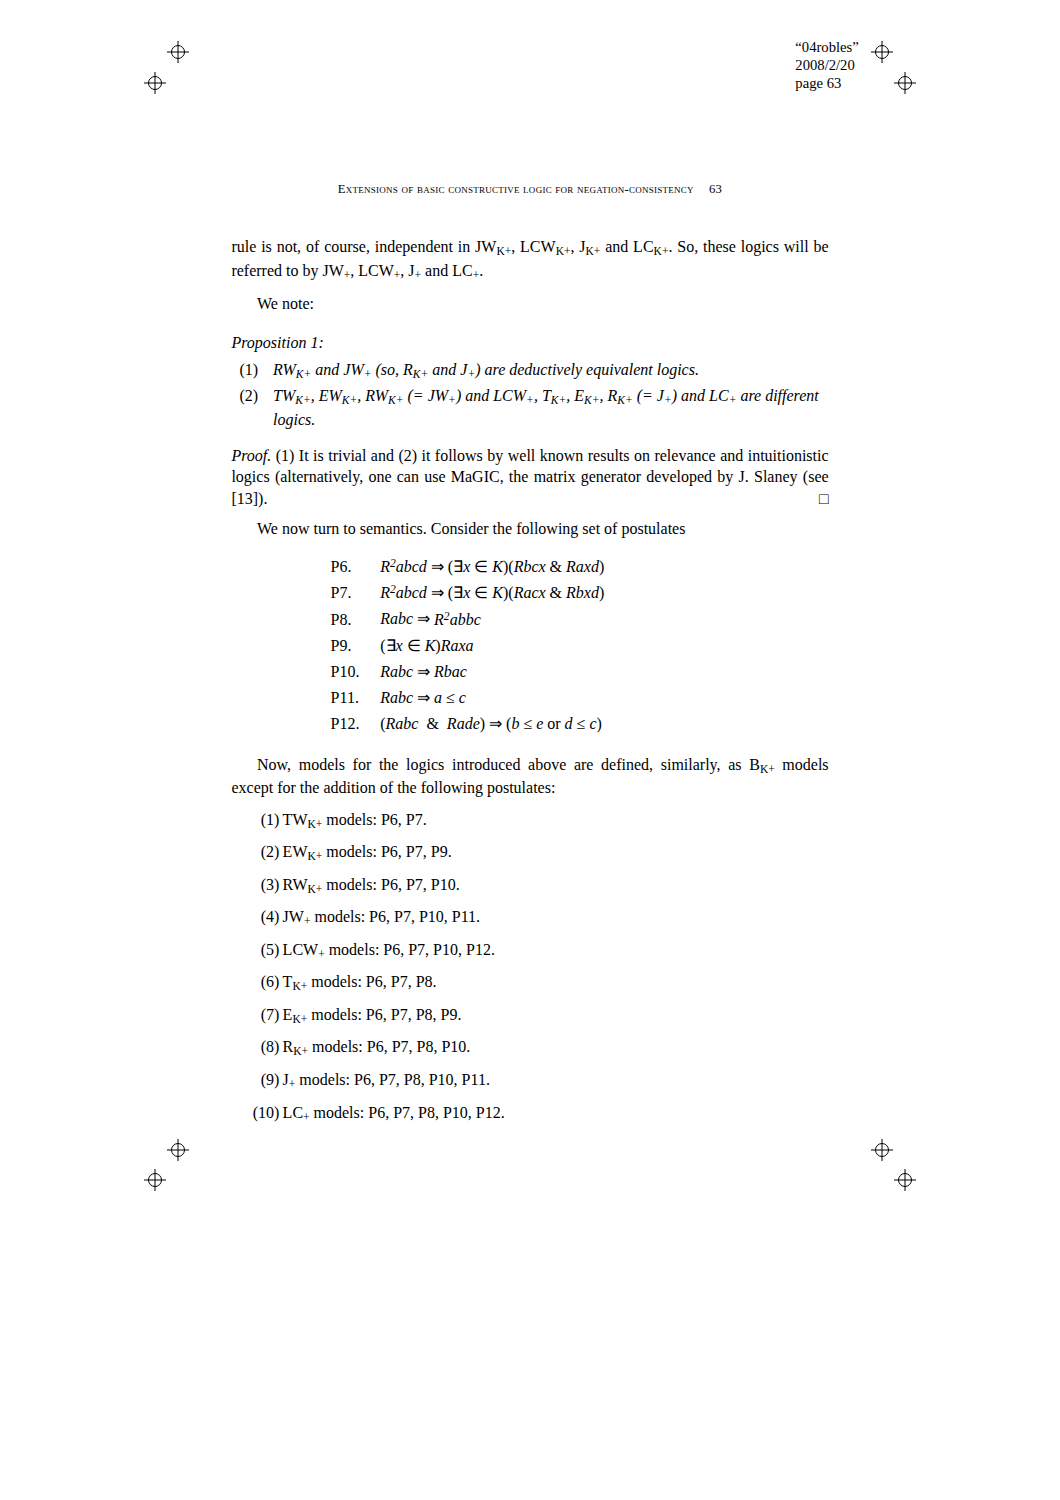“04robles”
2008/2/20
page 63
Extensions of basic constructive logic for negation-consistency63
rule is not, of course, independent in JWK+, LCWK+, JK+ and LCK+. So, these logics will be referred to by JW+, LCW+, J+ and LC+.
We note:
Proposition 1:
(1) RWK+ and JW+ (so, RK+ and J+) are deductively equivalent logics.
(2) TWK+, EWK+, RWK+ (= JW+) and LCW+, TK+, EK+, RK+ (= J+) and LC+ are different logics.
Proof. (1) It is trivial and (2) it follows by well known results on relevance and intuitionistic logics (alternatively, one can use MaGIC, the matrix generator developed by J. Slaney (see [13]). □
We now turn to semantics. Consider the following set of postulates
P6. R2abcd ⇒ (∃x ∈ K)(Rbcx & Raxd)
P7. R2abcd ⇒ (∃x ∈ K)(Racx & Rbxd)
P8. Rabc ⇒ R2abbc
P9.(∃x ∈ K)Raxa
P10. Rabc ⇒ Rbac
P11. Rabc ⇒ a ≤ c
P12.(Rabc & Rade) ⇒ (b ≤ e or d ≤ c)
Now, models for the logics introduced above are defined, similarly, as BK+ models except for the addition of the following postulates:
(1) TWK+ models: P6, P7.
(2) EWK+ models: P6, P7, P9.
(3) RWK+ models: P6, P7, P10.
(4) JW+ models: P6, P7, P10, P11.
(5) LCW+ models: P6, P7, P10, P12.
(6) TK+ models: P6, P7, P8.
(7) EK+ models: P6, P7, P8, P9.
(8) RK+ models: P6, P7, P8, P10.
(9) J+ models: P6, P7, P8, P10, P11.
(10) LC+ models: P6, P7, P8, P10, P12.